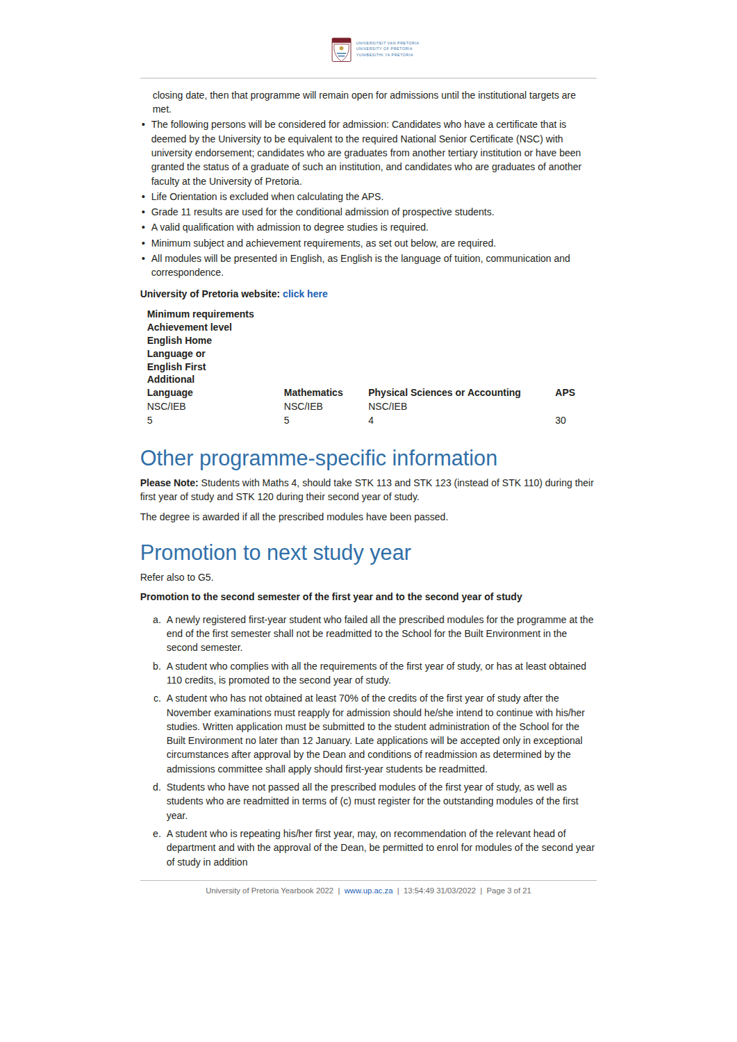UNIVERSITEIT VAN PRETORIA UNIVERSITY OF PRETORIA YUNIBESITHI YA PRETORIA
closing date, then that programme will remain open for admissions until the institutional targets are met.
The following persons will be considered for admission: Candidates who have a certificate that is deemed by the University to be equivalent to the required National Senior Certificate (NSC) with university endorsement; candidates who are graduates from another tertiary institution or have been granted the status of a graduate of such an institution, and candidates who are graduates of another faculty at the University of Pretoria.
Life Orientation is excluded when calculating the APS.
Grade 11 results are used for the conditional admission of prospective students.
A valid qualification with admission to degree studies is required.
Minimum subject and achievement requirements, as set out below, are required.
All modules will be presented in English, as English is the language of tuition, communication and correspondence.
University of Pretoria website: click here
| Minimum requirements Achievement level English Home Language or English First Additional Language | Mathematics | Physical Sciences or Accounting | APS |
| --- | --- | --- | --- |
| NSC/IEB | NSC/IEB | NSC/IEB | |
| 5 | 5 | 4 | 30 |
Other programme-specific information
Please Note: Students with Maths 4, should take STK 113 and STK 123 (instead of STK 110) during their first year of study and STK 120 during their second year of study.
The degree is awarded if all the prescribed modules have been passed.
Promotion to next study year
Refer also to G5.
Promotion to the second semester of the first year and to the second year of study
A newly registered first-year student who failed all the prescribed modules for the programme at the end of the first semester shall not be readmitted to the School for the Built Environment in the second semester.
A student who complies with all the requirements of the first year of study, or has at least obtained 110 credits, is promoted to the second year of study.
A student who has not obtained at least 70% of the credits of the first year of study after the November examinations must reapply for admission should he/she intend to continue with his/her studies. Written application must be submitted to the student administration of the School for the Built Environment no later than 12 January. Late applications will be accepted only in exceptional circumstances after approval by the Dean and conditions of readmission as determined by the admissions committee shall apply should first-year students be readmitted.
Students who have not passed all the prescribed modules of the first year of study, as well as students who are readmitted in terms of (c) must register for the outstanding modules of the first year.
A student who is repeating his/her first year, may, on recommendation of the relevant head of department and with the approval of the Dean, be permitted to enrol for modules of the second year of study in addition
University of Pretoria Yearbook 2022 | www.up.ac.za | 13:54:49 31/03/2022 | Page 3 of 21